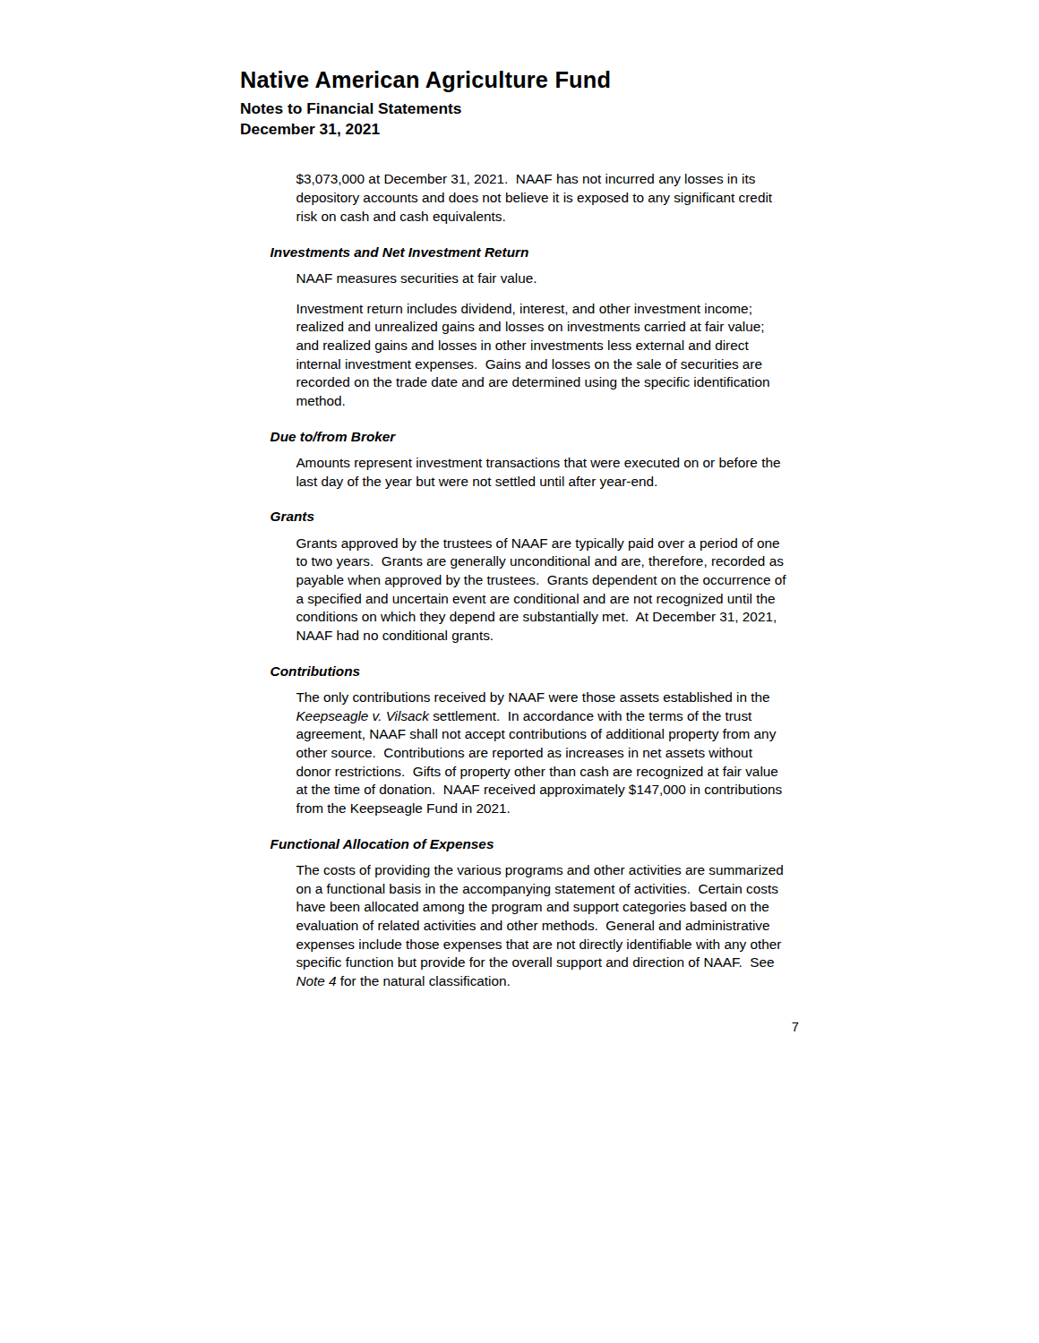Native American Agriculture Fund
Notes to Financial Statements
December 31, 2021
$3,073,000 at December 31, 2021. NAAF has not incurred any losses in its depository accounts and does not believe it is exposed to any significant credit risk on cash and cash equivalents.
Investments and Net Investment Return
NAAF measures securities at fair value.
Investment return includes dividend, interest, and other investment income; realized and unrealized gains and losses on investments carried at fair value; and realized gains and losses in other investments less external and direct internal investment expenses. Gains and losses on the sale of securities are recorded on the trade date and are determined using the specific identification method.
Due to/from Broker
Amounts represent investment transactions that were executed on or before the last day of the year but were not settled until after year-end.
Grants
Grants approved by the trustees of NAAF are typically paid over a period of one to two years. Grants are generally unconditional and are, therefore, recorded as payable when approved by the trustees. Grants dependent on the occurrence of a specified and uncertain event are conditional and are not recognized until the conditions on which they depend are substantially met. At December 31, 2021, NAAF had no conditional grants.
Contributions
The only contributions received by NAAF were those assets established in the Keepseagle v. Vilsack settlement. In accordance with the terms of the trust agreement, NAAF shall not accept contributions of additional property from any other source. Contributions are reported as increases in net assets without donor restrictions. Gifts of property other than cash are recognized at fair value at the time of donation. NAAF received approximately $147,000 in contributions from the Keepseagle Fund in 2021.
Functional Allocation of Expenses
The costs of providing the various programs and other activities are summarized on a functional basis in the accompanying statement of activities. Certain costs have been allocated among the program and support categories based on the evaluation of related activities and other methods. General and administrative expenses include those expenses that are not directly identifiable with any other specific function but provide for the overall support and direction of NAAF. See Note 4 for the natural classification.
7